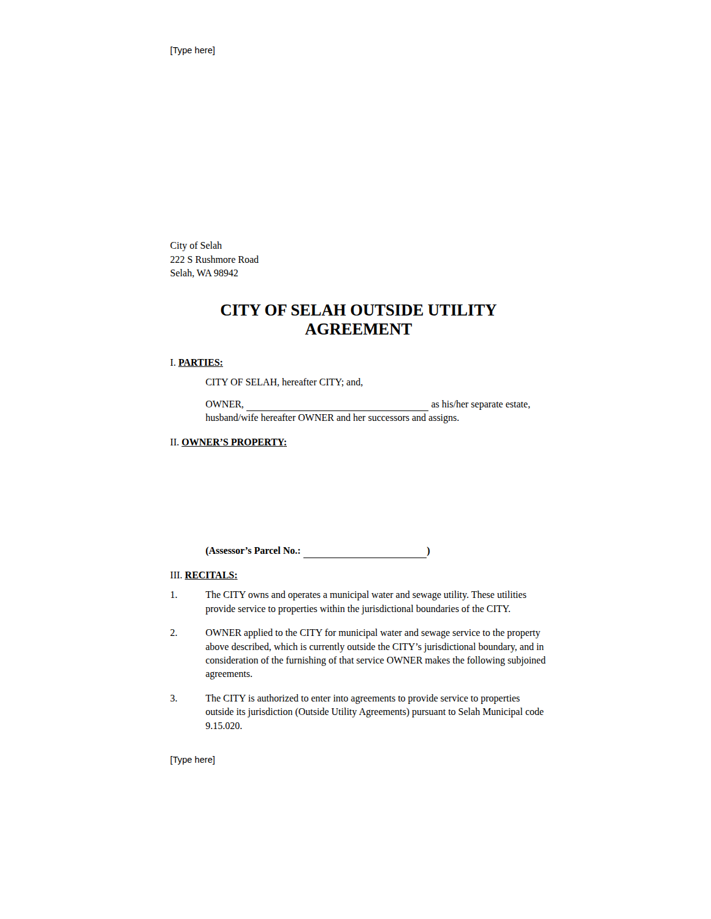[Type here]
City of Selah
222 S Rushmore Road
Selah, WA 98942
CITY OF SELAH OUTSIDE UTILITY AGREEMENT
I. PARTIES:
CITY OF SELAH, hereafter CITY; and,
OWNER, as his/her separate estate, husband/wife hereafter OWNER and her successors and assigns.
II. OWNER’S PROPERTY:
(Assessor’s Parcel No.: )
III. RECITALS:
1. The CITY owns and operates a municipal water and sewage utility. These utilities provide service to properties within the jurisdictional boundaries of the CITY.
2. OWNER applied to the CITY for municipal water and sewage service to the property above described, which is currently outside the CITY’s jurisdictional boundary, and in consideration of the furnishing of that service OWNER makes the following subjoined agreements.
3. The CITY is authorized to enter into agreements to provide service to properties outside its jurisdiction (Outside Utility Agreements) pursuant to Selah Municipal code 9.15.020.
[Type here]